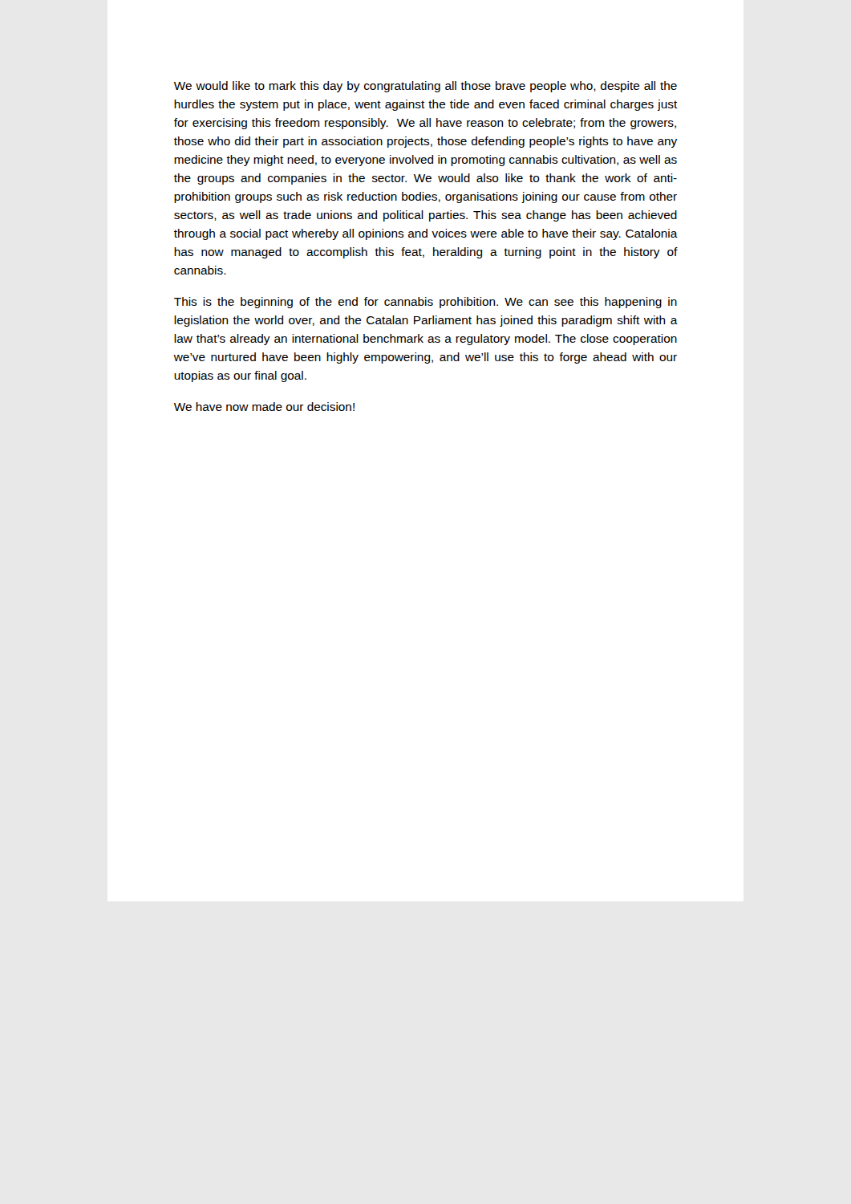We would like to mark this day by congratulating all those brave people who, despite all the hurdles the system put in place, went against the tide and even faced criminal charges just for exercising this freedom responsibly. We all have reason to celebrate; from the growers, those who did their part in association projects, those defending people’s rights to have any medicine they might need, to everyone involved in promoting cannabis cultivation, as well as the groups and companies in the sector. We would also like to thank the work of anti-prohibition groups such as risk reduction bodies, organisations joining our cause from other sectors, as well as trade unions and political parties. This sea change has been achieved through a social pact whereby all opinions and voices were able to have their say. Catalonia has now managed to accomplish this feat, heralding a turning point in the history of cannabis.
This is the beginning of the end for cannabis prohibition. We can see this happening in legislation the world over, and the Catalan Parliament has joined this paradigm shift with a law that’s already an international benchmark as a regulatory model. The close cooperation we’ve nurtured have been highly empowering, and we’ll use this to forge ahead with our utopias as our final goal.
We have now made our decision!